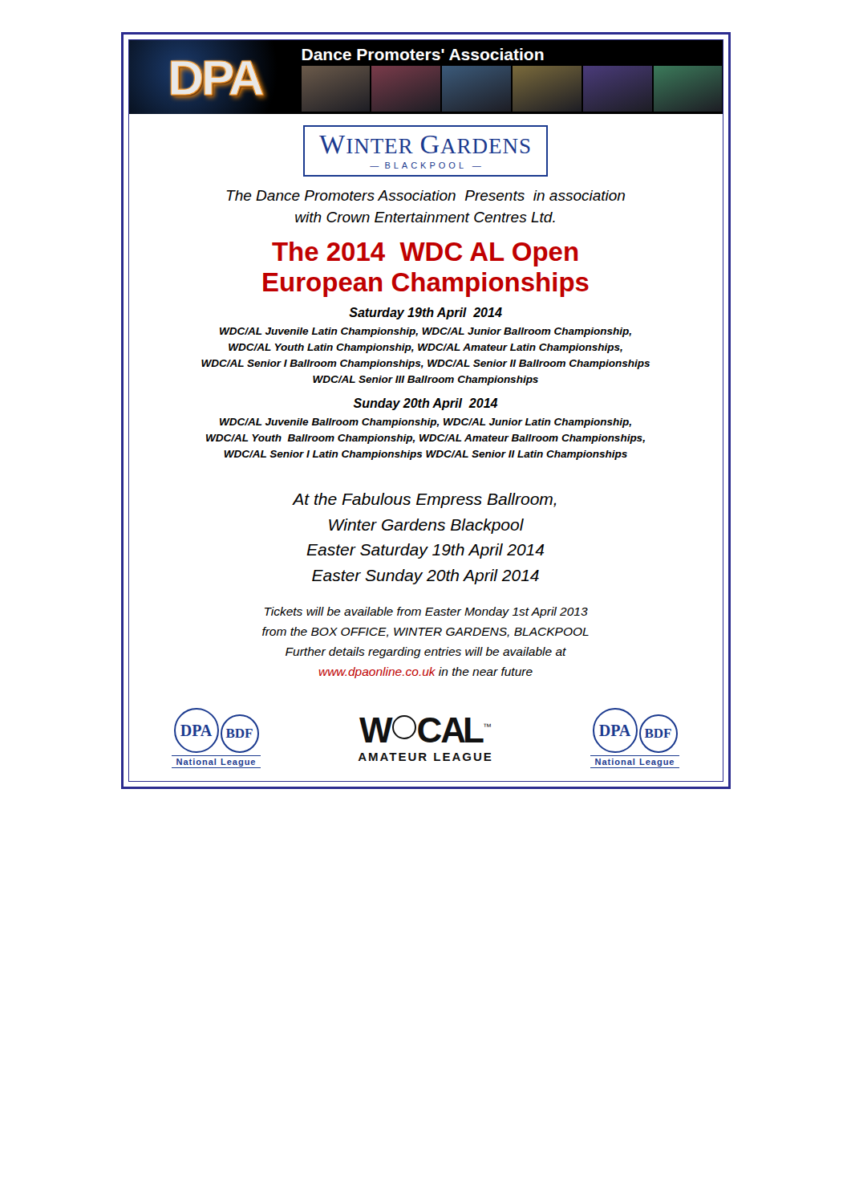DPA
Dance Promoters' Association
WINTER GARDENS
— BLACKPOOL —
The Dance Promoters Association Presents in association with Crown Entertainment Centres Ltd.
The 2014 WDC AL Open
European Championships
Saturday 19th April 2014
WDC/AL Juvenile Latin Championship, WDC/AL Junior Ballroom Championship,
WDC/AL Youth Latin Championship, WDC/AL Amateur Latin Championships,
WDC/AL Senior I Ballroom Championships, WDC/AL Senior II Ballroom Championships
WDC/AL Senior III Ballroom Championships
Sunday 20th April 2014
WDC/AL Juvenile Ballroom Championship, WDC/AL Junior Latin Championship,
WDC/AL Youth Ballroom Championship, WDC/AL Amateur Ballroom Championships,
WDC/AL Senior I Latin Championships WDC/AL Senior II Latin Championships
At the Fabulous Empress Ballroom,
Winter Gardens Blackpool
Easter Saturday 19th April 2014
Easter Sunday 20th April 2014
Tickets will be available from Easter Monday 1st April 2013
from the BOX OFFICE, WINTER GARDENS, BLACKPOOL
Further details regarding entries will be available at
www.dpaonline.co.uk in the near future
DPA
BDF
National League
W CAL™
AMATEUR LEAGUE
DPA
BDF
National League